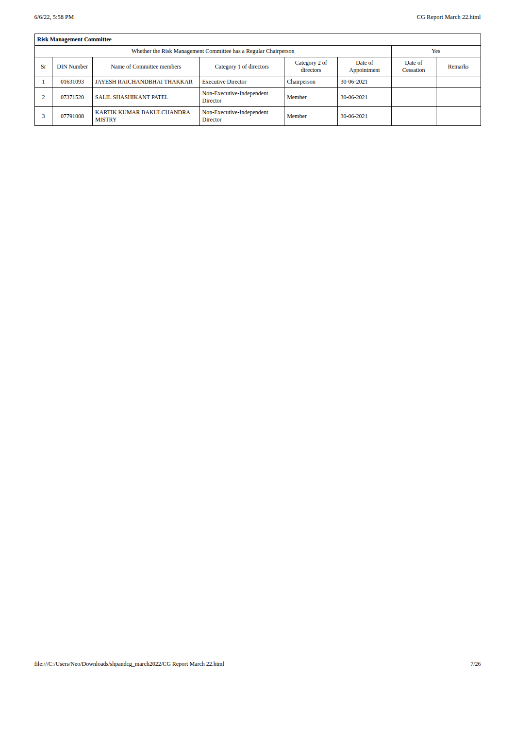6/6/22, 5:58 PM
CG Report March 22.html
| Risk Management Committee |
| Whether the Risk Management Committee has a Regular Chairperson | Yes |
| Sr | DIN Number | Name of Committee members | Category 1 of directors | Category 2 of directors | Date of Appointment | Date of Cessation | Remarks |
| 1 | 01631093 | JAYESH RAICHANDBHAI THAKKAR | Executive Director | Chairperson | 30-06-2021 | | |
| 2 | 07371520 | SALIL SHASHIKANT PATEL | Non-Executive-Independent Director | Member | 30-06-2021 | | |
| 3 | 07791008 | KARTIK KUMAR BAKULCHANDRA MISTRY | Non-Executive-Independent Director | Member | 30-06-2021 | | |
file:///C:/Users/Neo/Downloads/shpandcg_march2022/CG Report March 22.html
7/26